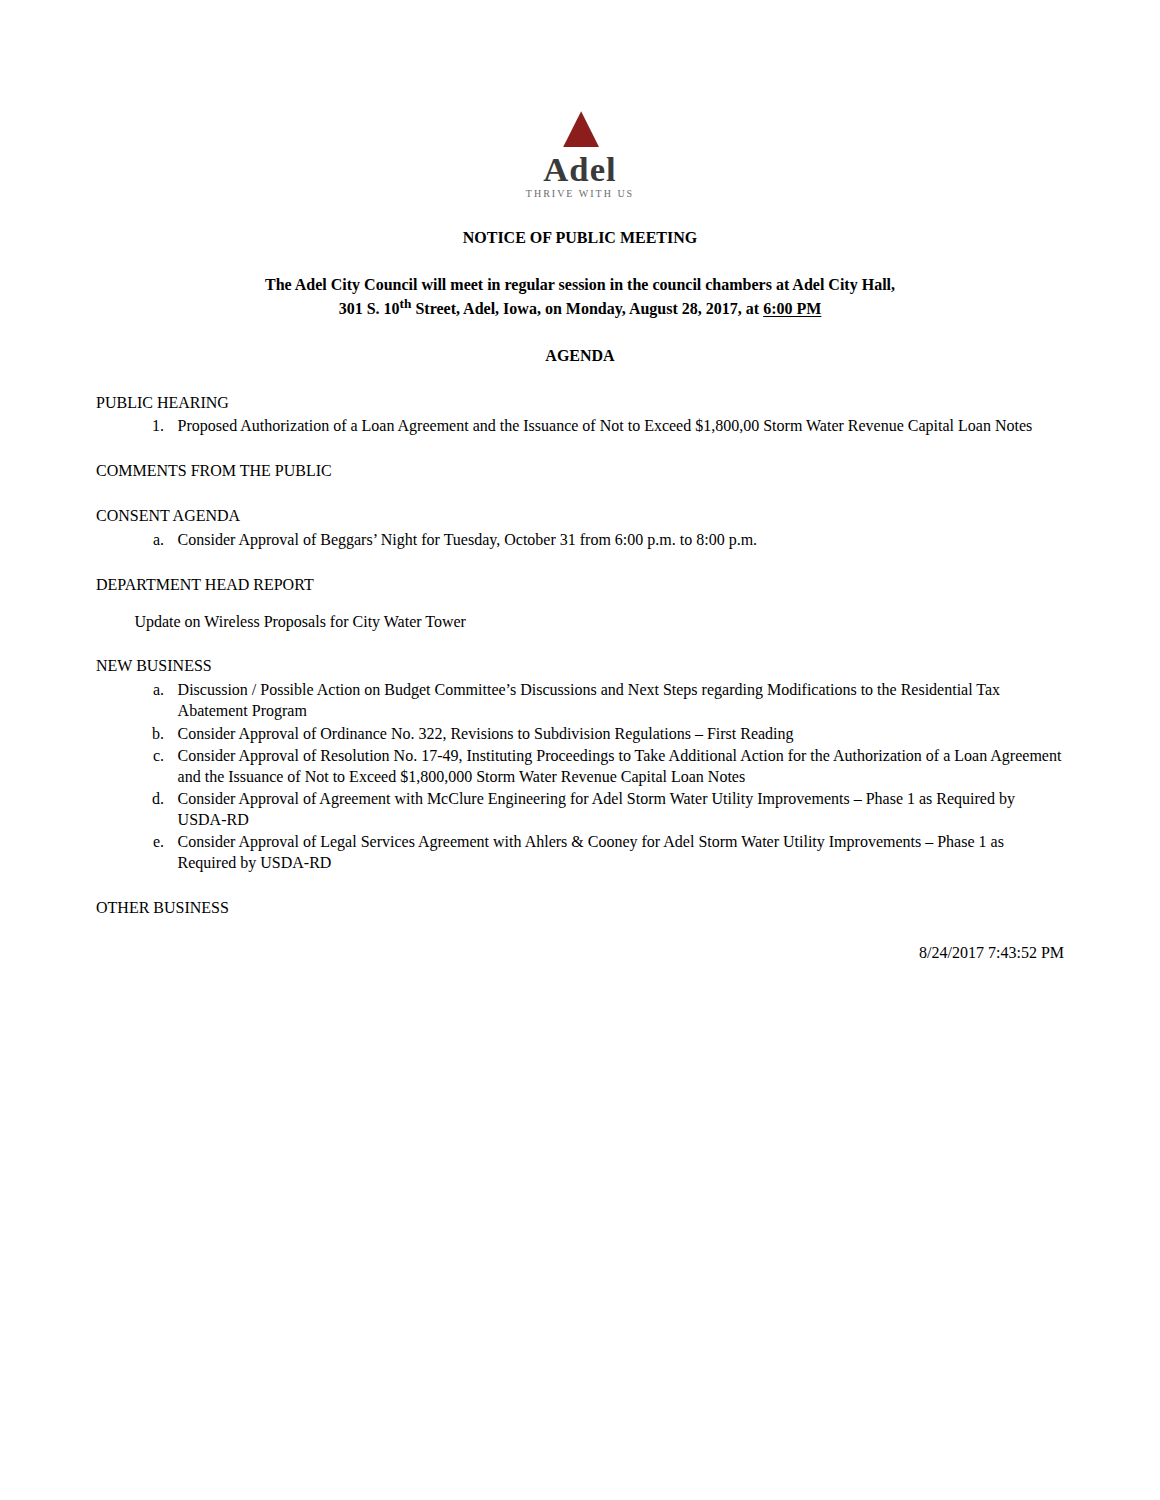▲ Adel THRIVE WITH US
NOTICE OF PUBLIC MEETING
The Adel City Council will meet in regular session in the council chambers at Adel City Hall, 301 S. 10th Street, Adel, Iowa, on Monday, August 28, 2017, at 6:00 PM
AGENDA
PUBLIC HEARING
Proposed Authorization of a Loan Agreement and the Issuance of Not to Exceed $1,800,00 Storm Water Revenue Capital Loan Notes
COMMENTS FROM THE PUBLIC
CONSENT AGENDA
Consider Approval of Beggars’ Night for Tuesday, October 31 from 6:00 p.m. to 8:00 p.m.
DEPARTMENT HEAD REPORT
Update on Wireless Proposals for City Water Tower
NEW BUSINESS
Discussion / Possible Action on Budget Committee’s Discussions and Next Steps regarding Modifications to the Residential Tax Abatement Program
Consider Approval of Ordinance No. 322, Revisions to Subdivision Regulations – First Reading
Consider Approval of Resolution No. 17-49, Instituting Proceedings to Take Additional Action for the Authorization of a Loan Agreement and the Issuance of Not to Exceed $1,800,000 Storm Water Revenue Capital Loan Notes
Consider Approval of Agreement with McClure Engineering for Adel Storm Water Utility Improvements – Phase 1 as Required by USDA-RD
Consider Approval of Legal Services Agreement with Ahlers & Cooney for Adel Storm Water Utility Improvements – Phase 1 as Required by USDA-RD
OTHER BUSINESS
8/24/2017 7:43:52 PM